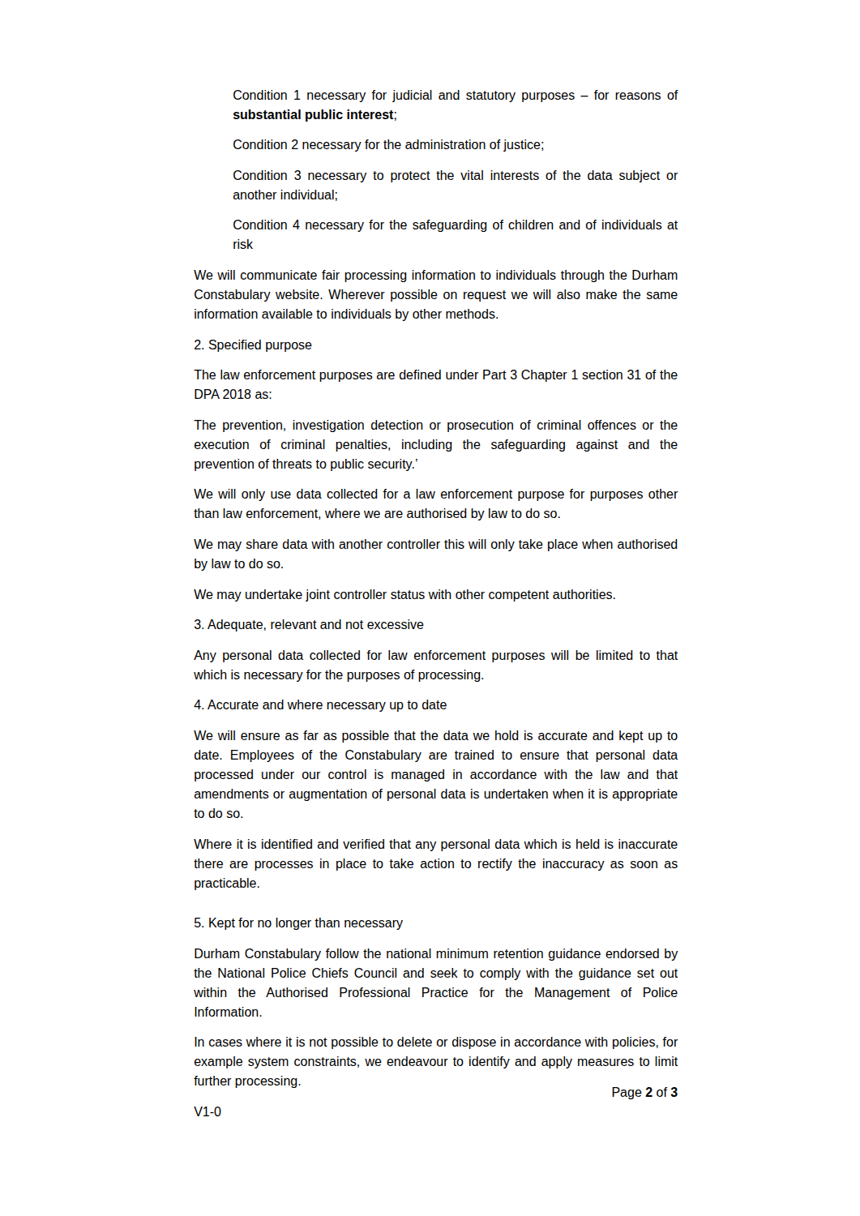Condition 1 necessary for judicial and statutory purposes – for reasons of substantial public interest;
Condition 2 necessary for the administration of justice;
Condition 3 necessary to protect the vital interests of the data subject or another individual;
Condition 4 necessary for the safeguarding of children and of individuals at risk
We will communicate fair processing information to individuals through the Durham Constabulary website. Wherever possible on request we will also make the same information available to individuals by other methods.
2. Specified purpose
The law enforcement purposes are defined under Part 3 Chapter 1 section 31 of the DPA 2018 as:
The prevention, investigation detection or prosecution of criminal offences or the execution of criminal penalties, including the safeguarding against and the prevention of threats to public security.’
We will only use data collected for a law enforcement purpose for purposes other than law enforcement, where we are authorised by law to do so.
We may share data with another controller this will only take place when authorised by law to do so.
We may undertake joint controller status with other competent authorities.
3. Adequate, relevant and not excessive
Any personal data collected for law enforcement purposes will be limited to that which is necessary for the purposes of processing.
4. Accurate and where necessary up to date
We will ensure as far as possible that the data we hold is accurate and kept up to date. Employees of the Constabulary are trained to ensure that personal data processed under our control is managed in accordance with the law and that amendments or augmentation of personal data is undertaken when it is appropriate to do so.
Where it is identified and verified that any personal data which is held is inaccurate there are processes in place to take action to rectify the inaccuracy as soon as practicable.
5. Kept for no longer than necessary
Durham Constabulary follow the national minimum retention guidance endorsed by the National Police Chiefs Council and seek to comply with the guidance set out within the Authorised Professional Practice for the Management of Police Information.
In cases where it is not possible to delete or dispose in accordance with policies, for example system constraints, we endeavour to identify and apply measures to limit further processing.
Page 2 of 3
V1-0